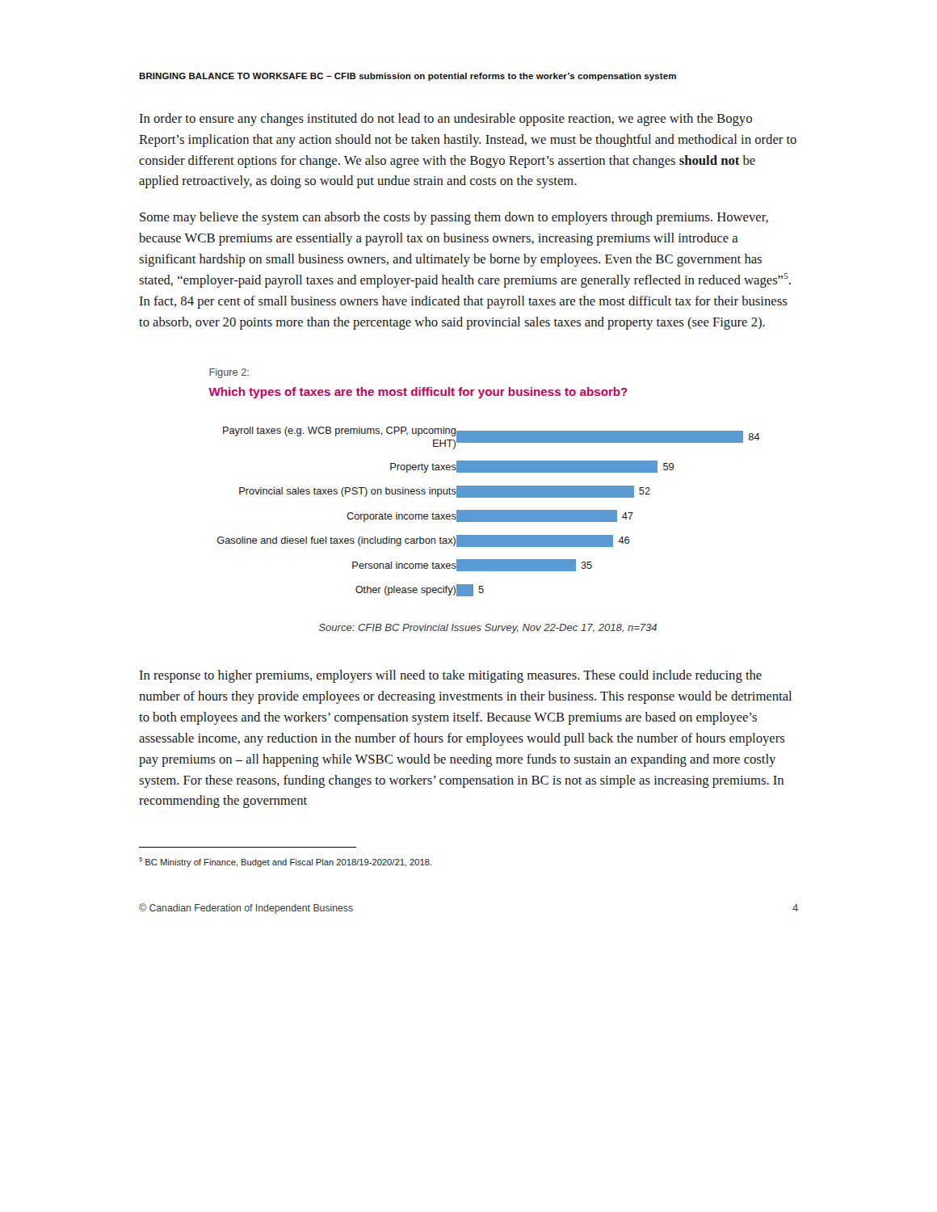BRINGING BALANCE TO WORKSAFE BC – CFIB submission on potential reforms to the worker’s compensation system
In order to ensure any changes instituted do not lead to an undesirable opposite reaction, we agree with the Bogyo Report’s implication that any action should not be taken hastily. Instead, we must be thoughtful and methodical in order to consider different options for change. We also agree with the Bogyo Report’s assertion that changes should not be applied retroactively, as doing so would put undue strain and costs on the system.
Some may believe the system can absorb the costs by passing them down to employers through premiums. However, because WCB premiums are essentially a payroll tax on business owners, increasing premiums will introduce a significant hardship on small business owners, and ultimately be borne by employees. Even the BC government has stated, “employer-paid payroll taxes and employer-paid health care premiums are generally reflected in reduced wages”5. In fact, 84 per cent of small business owners have indicated that payroll taxes are the most difficult tax for their business to absorb, over 20 points more than the percentage who said provincial sales taxes and property taxes (see Figure 2).
Figure 2:
Which types of taxes are the most difficult for your business to absorb?
| Payroll taxes (e.g. WCB premiums, CPP, upcoming EHT) | 84 |
| Property taxes | 59 |
| Provincial sales taxes (PST) on business inputs | 52 |
| Corporate income taxes | 47 |
| Gasoline and diesel fuel taxes (including carbon tax) | 46 |
| Personal income taxes | 35 |
| Other (please specify) | 5 |
Source: CFIB BC Provincial Issues Survey, Nov 22-Dec 17, 2018, n=734
In response to higher premiums, employers will need to take mitigating measures. These could include reducing the number of hours they provide employees or decreasing investments in their business. This response would be detrimental to both employees and the workers’ compensation system itself. Because WCB premiums are based on employee’s assessable income, any reduction in the number of hours for employees would pull back the number of hours employers pay premiums on – all happening while WSBC would be needing more funds to sustain an expanding and more costly system. For these reasons, funding changes to workers’ compensation in BC is not as simple as increasing premiums. In recommending the government
5 BC Ministry of Finance, Budget and Fiscal Plan 2018/19-2020/21, 2018.
© Canadian Federation of Independent Business 4